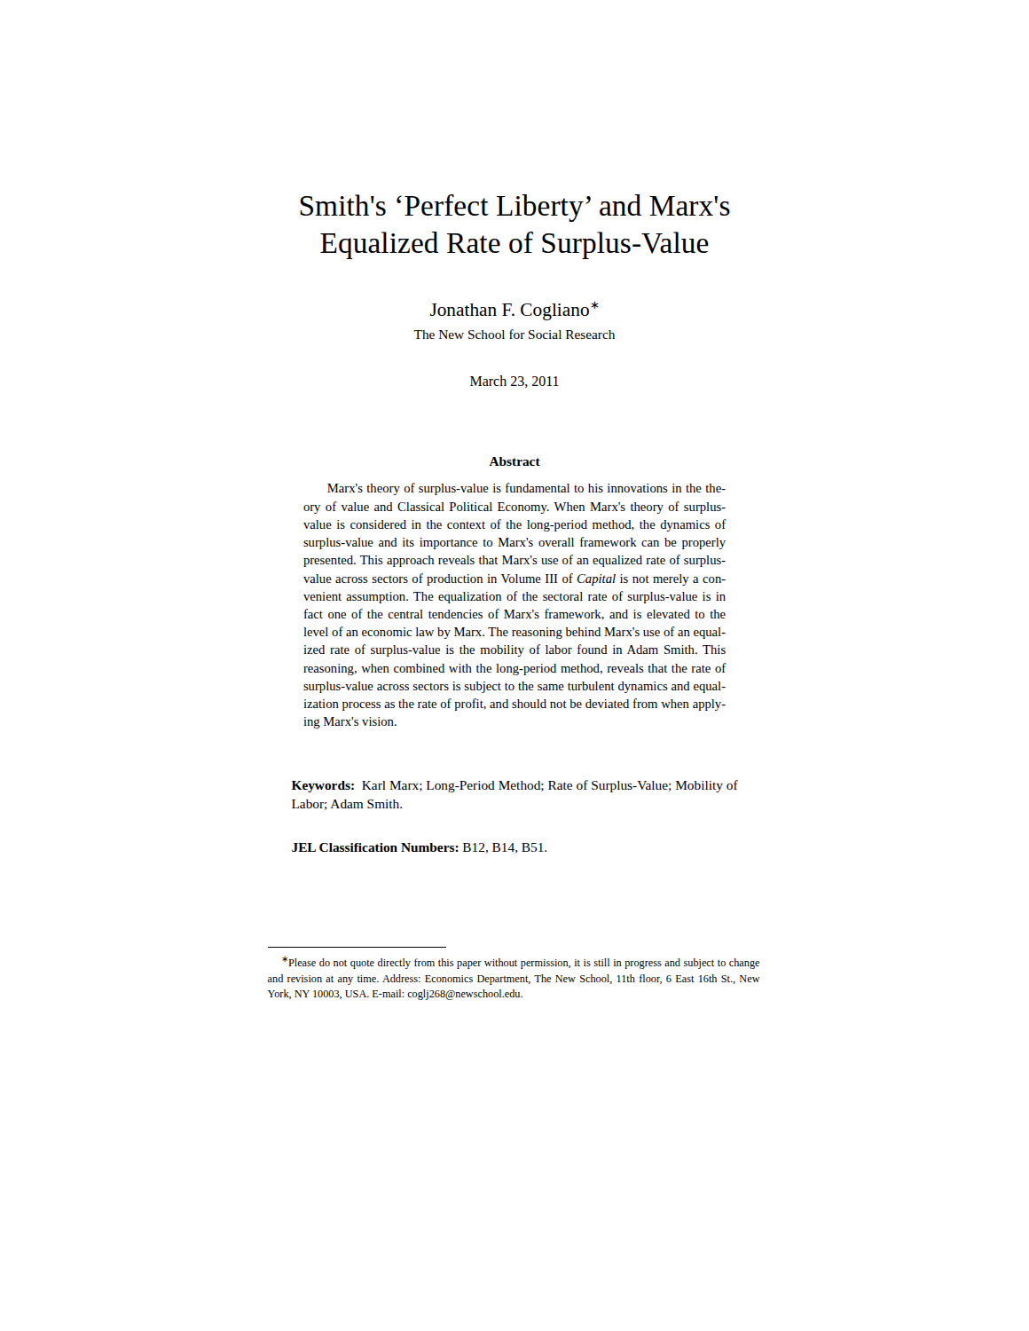Smith's ‘Perfect Liberty’ and Marx's
Equalized Rate of Surplus-Value
Jonathan F. Cogliano∗
The New School for Social Research
March 23, 2011
Abstract
Marx's theory of surplus-value is fundamental to his innovations in the theory of value and Classical Political Economy. When Marx's theory of surplus-value is considered in the context of the long-period method, the dynamics of surplus-value and its importance to Marx's overall framework can be properly presented. This approach reveals that Marx's use of an equalized rate of surplus-value across sectors of production in Volume III of Capital is not merely a convenient assumption. The equalization of the sectoral rate of surplus-value is in fact one of the central tendencies of Marx's framework, and is elevated to the level of an economic law by Marx. The reasoning behind Marx's use of an equalized rate of surplus-value is the mobility of labor found in Adam Smith. This reasoning, when combined with the long-period method, reveals that the rate of surplus-value across sectors is subject to the same turbulent dynamics and equalization process as the rate of profit, and should not be deviated from when applying Marx's vision.
Keywords: Karl Marx; Long-Period Method; Rate of Surplus-Value; Mobility of Labor; Adam Smith.
JEL Classification Numbers: B12, B14, B51.
∗Please do not quote directly from this paper without permission, it is still in progress and subject to change and revision at any time. Address: Economics Department, The New School, 11th floor, 6 East 16th St., New York, NY 10003, USA. E-mail: coglj268@newschool.edu.